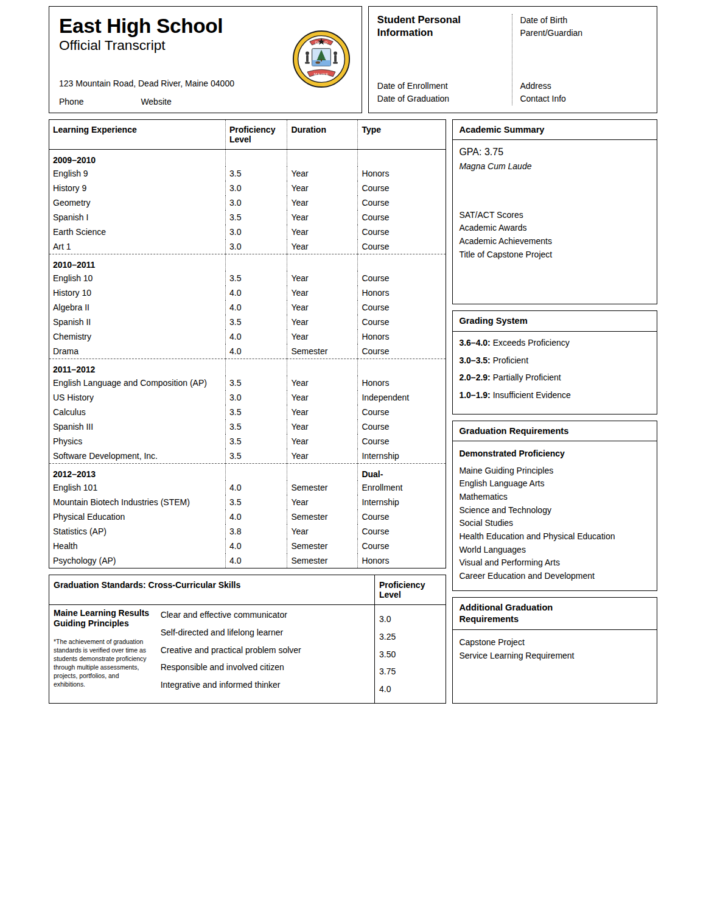East High School
Official Transcript
DIRIGO MAINE
123 Mountain Road, Dead River, Maine 04000
Phone Website
Student Personal
Information
Date of Enrollment
Date of Graduation
Date of Birth
Parent/Guardian
Address
Contact Info
| Learning Experience | Proficiency Level | Duration | Type |
| --- | --- | --- | --- |
| 2009–2010 | | | |
| English 9 | 3.5 | Year | Honors |
| History 9 | 3.0 | Year | Course |
| Geometry | 3.0 | Year | Course |
| Spanish I | 3.5 | Year | Course |
| Earth Science | 3.0 | Year | Course |
| Art 1 | 3.0 | Year | Course |
| 2010–2011 | | | |
| English 10 | 3.5 | Year | Course |
| History 10 | 4.0 | Year | Honors |
| Algebra II | 4.0 | Year | Course |
| Spanish II | 3.5 | Year | Course |
| Chemistry | 4.0 | Year | Honors |
| Drama | 4.0 | Semester | Course |
| 2011–2012 | | | |
| English Language and Composition (AP) | 3.5 | Year | Honors |
| US History | 3.0 | Year | Independent |
| Calculus | 3.5 | Year | Course |
| Spanish III | 3.5 | Year | Course |
| Physics | 3.5 | Year | Course |
| Software Development, Inc. | 3.5 | Year | Internship |
| 2012–2013 | | | Dual- |
| English 101 | 4.0 | Semester | Enrollment |
| Mountain Biotech Industries (STEM) | 3.5 | Year | Internship |
| Physical Education | 4.0 | Semester | Course |
| Statistics (AP) | 3.8 | Year | Course |
| Health | 4.0 | Semester | Course |
| Psychology (AP) | 4.0 | Semester | Honors |
| Graduation Standards: Cross-Curricular Skills | Proficiency Level |
| --- | --- |
| Maine Learning Results Guiding Principles *The achievement of graduation standards is verified over time as students demonstrate proficiency through multiple assessments, projects, portfolios, and exhibitions. | Clear and effective communicator Self-directed and lifelong learner Creative and practical problem solver Responsible and involved citizen Integrative and informed thinker | 3.0 3.25 3.50 3.75 4.0 |
Academic Summary
GPA: 3.75
Magna Cum Laude
SAT/ACT Scores
Academic Awards
Academic Achievements
Title of Capstone Project
Grading System
3.6–4.0: Exceeds Proficiency
3.0–3.5: Proficient
2.0–2.9: Partially Proficient
1.0–1.9: Insufficient Evidence
Graduation Requirements
Demonstrated Proficiency
Maine Guiding Principles
English Language Arts
Mathematics
Science and Technology
Social Studies
Health Education and Physical Education
World Languages
Visual and Performing Arts
Career Education and Development
Additional Graduation
Requirements
Capstone Project
Service Learning Requirement